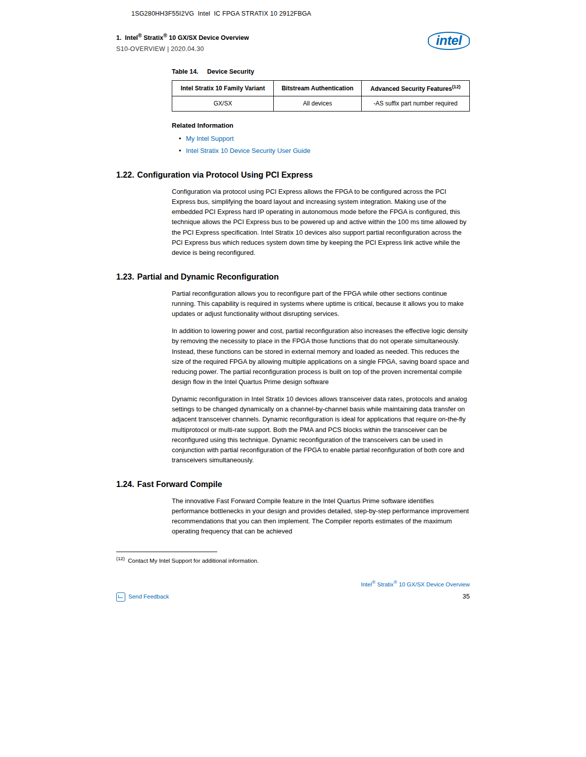1SG280HH3F55I2VG Intel IC FPGA STRATIX 10 2912FBGA
1. Intel® Stratix® 10 GX/SX Device Overview
S10-OVERVIEW | 2020.04.30
intel
Table 14. Device Security
| Intel Stratix 10 Family Variant | Bitstream Authentication | Advanced Security Features (12) |
| --- | --- | --- |
| GX/SX | All devices | -AS suffix part number required |
Related Information
My Intel Support
Intel Stratix 10 Device Security User Guide
1.22. Configuration via Protocol Using PCI Express
Configuration via protocol using PCI Express allows the FPGA to be configured across the PCI Express bus, simplifying the board layout and increasing system integration. Making use of the embedded PCI Express hard IP operating in autonomous mode before the FPGA is configured, this technique allows the PCI Express bus to be powered up and active within the 100 ms time allowed by the PCI Express specification. Intel Stratix 10 devices also support partial reconfiguration across the PCI Express bus which reduces system down time by keeping the PCI Express link active while the device is being reconfigured.
1.23. Partial and Dynamic Reconfiguration
Partial reconfiguration allows you to reconfigure part of the FPGA while other sections continue running. This capability is required in systems where uptime is critical, because it allows you to make updates or adjust functionality without disrupting services.
In addition to lowering power and cost, partial reconfiguration also increases the effective logic density by removing the necessity to place in the FPGA those functions that do not operate simultaneously. Instead, these functions can be stored in external memory and loaded as needed. This reduces the size of the required FPGA by allowing multiple applications on a single FPGA, saving board space and reducing power. The partial reconfiguration process is built on top of the proven incremental compile design flow in the Intel Quartus Prime design software
Dynamic reconfiguration in Intel Stratix 10 devices allows transceiver data rates, protocols and analog settings to be changed dynamically on a channel-by-channel basis while maintaining data transfer on adjacent transceiver channels. Dynamic reconfiguration is ideal for applications that require on-the-fly multiprotocol or multi-rate support. Both the PMA and PCS blocks within the transceiver can be reconfigured using this technique. Dynamic reconfiguration of the transceivers can be used in conjunction with partial reconfiguration of the FPGA to enable partial reconfiguration of both core and transceivers simultaneously.
1.24. Fast Forward Compile
The innovative Fast Forward Compile feature in the Intel Quartus Prime software identifies performance bottlenecks in your design and provides detailed, step-by-step performance improvement recommendations that you can then implement. The Compiler reports estimates of the maximum operating frequency that can be achieved
(12) Contact My Intel Support for additional information.
Send Feedback
Intel® Stratix® 10 GX/SX Device Overview
35